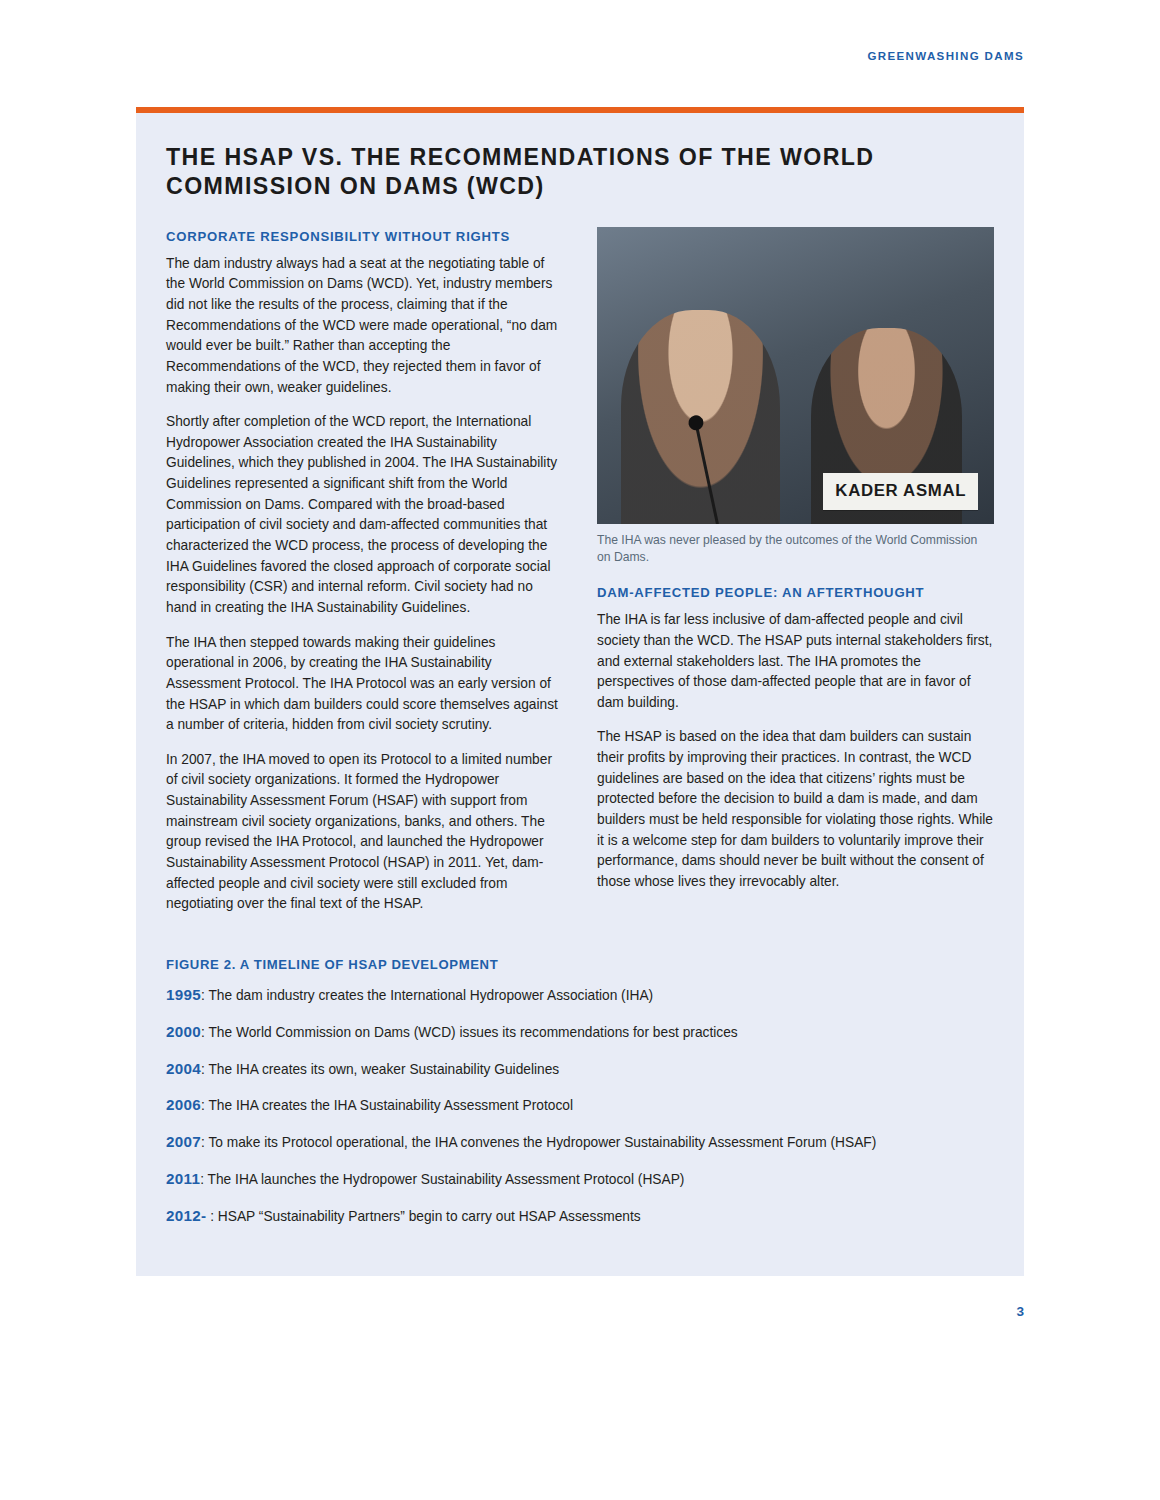Greenwashing Dams
The HSAP vs. the Recommendations of the World Commission on Dams (WCD)
Corporate Responsibility Without Rights
The dam industry always had a seat at the negotiating table of the World Commission on Dams (WCD). Yet, industry members did not like the results of the process, claiming that if the Recommendations of the WCD were made operational, “no dam would ever be built.” Rather than accepting the Recommendations of the WCD, they rejected them in favor of making their own, weaker guidelines.
Shortly after completion of the WCD report, the International Hydropower Association created the IHA Sustainability Guidelines, which they published in 2004. The IHA Sustainability Guidelines represented a significant shift from the World Commission on Dams. Compared with the broad-based participation of civil society and dam-affected communities that characterized the WCD process, the process of developing the IHA Guidelines favored the closed approach of corporate social responsibility (CSR) and internal reform. Civil society had no hand in creating the IHA Sustainability Guidelines.
The IHA then stepped towards making their guidelines operational in 2006, by creating the IHA Sustainability Assessment Protocol. The IHA Protocol was an early version of the HSAP in which dam builders could score themselves against a number of criteria, hidden from civil society scrutiny.
In 2007, the IHA moved to open its Protocol to a limited number of civil society organizations. It formed the Hydropower Sustainability Assessment Forum (HSAF) with support from mainstream civil society organizations, banks, and others. The group revised the IHA Protocol, and launched the Hydropower Sustainability Assessment Protocol (HSAP) in 2011. Yet, dam-affected people and civil society were still excluded from negotiating over the final text of the HSAP.
KADER ASMAL
The IHA was never pleased by the outcomes of the World Commission on Dams.
Dam-Affected People: An Afterthought
The IHA is far less inclusive of dam-affected people and civil society than the WCD. The HSAP puts internal stakeholders first, and external stakeholders last. The IHA promotes the perspectives of those dam-affected people that are in favor of dam building.
The HSAP is based on the idea that dam builders can sustain their profits by improving their practices. In contrast, the WCD guidelines are based on the idea that citizens’ rights must be protected before the decision to build a dam is made, and dam builders must be held responsible for violating those rights. While it is a welcome step for dam builders to voluntarily improve their performance, dams should never be built without the consent of those whose lives they irrevocably alter.
Figure 2. A Timeline of HSAP Development
1995: The dam industry creates the International Hydropower Association (IHA)
2000: The World Commission on Dams (WCD) issues its recommendations for best practices
2004: The IHA creates its own, weaker Sustainability Guidelines
2006: The IHA creates the IHA Sustainability Assessment Protocol
2007: To make its Protocol operational, the IHA convenes the Hydropower Sustainability Assessment Forum (HSAF)
2011: The IHA launches the Hydropower Sustainability Assessment Protocol (HSAP)
2012- : HSAP “Sustainability Partners” begin to carry out HSAP Assessments
3